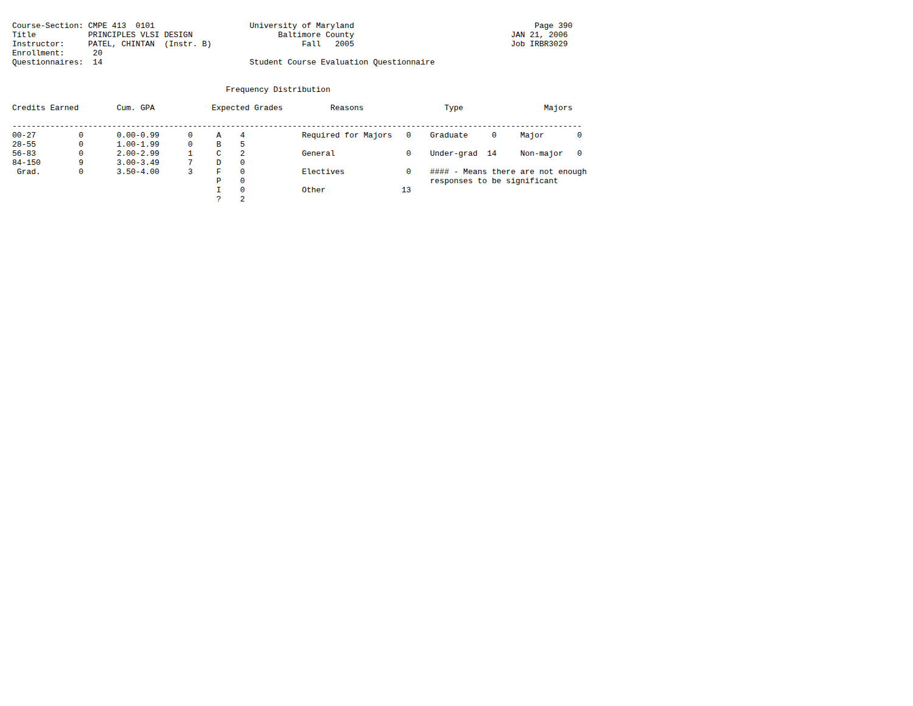Course-Section: CMPE 413  0101                    University of Maryland                                      Page 390
Title           PRINCIPLES VLSI DESIGN                  Baltimore County                                 JAN 21, 2006
Instructor:     PATEL, CHINTAN  (Instr. B)                   Fall   2005                                 Job IRBR3029
Enrollment:      20
Questionnaires:  14                               Student Course Evaluation Questionnaire


                                             Frequency Distribution

Credits Earned        Cum. GPA            Expected Grades          Reasons                 Type                 Majors

------------------------------------------------------------------------------------------------------------------------
00-27         0       0.00-0.99      0     A    4            Required for Majors   0    Graduate     0     Major       0
28-55         0       1.00-1.99      0     B    5
56-83         0       2.00-2.99      1     C    2            General               0    Under-grad  14     Non-major   0
84-150        9       3.00-3.49      7     D    0
 Grad.        0       3.50-4.00      3     F    0            Electives             0    #### - Means there are not enough
                                           P    0                                       responses to be significant
                                           I    0            Other                13
                                           ?    2